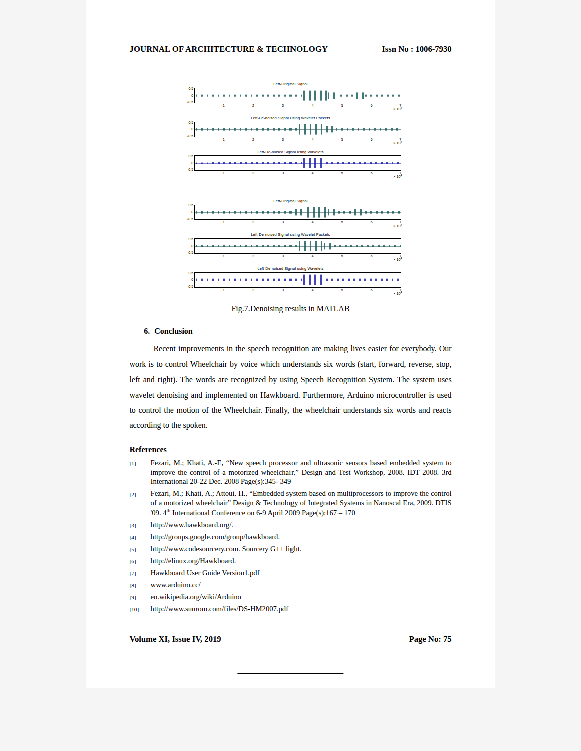JOURNAL OF ARCHITECTURE & TECHNOLOGY
Issn No : 1006-7930
Left-Original Signal
0.5 0 -0.5
1 2 3 4 5 6 7
× 104
Left-De-noised Signal using Wavelet Packets
0.5 0 -0.5
1 2 3 4 5 6 7
× 104
Left-De-noised Signal using Wavelets
0.5 0 -0.5
1 2 3 4 5 6 7
× 104
Left-Original Signal
0.5 0 -0.5
1 2 3 4 5 6 7
× 104
Left-De-noised Signal using Wavelet Packets
0.5 0 -0.5
1 2 3 4 5 6 7
× 104
Left-De-noised Signal using Wavelets
0.5 0 -0.5
1 2 3 4 5 6 7
× 104
Fig.7.Denoising results in MATLAB
6. Conclusion
Recent improvements in the speech recognition are making lives easier for everybody. Our work is to control Wheelchair by voice which understands six words (start, forward, reverse, stop, left and right). The words are recognized by using Speech Recognition System. The system uses wavelet denoising and implemented on Hawkboard. Furthermore, Arduino microcontroller is used to control the motion of the Wheelchair. Finally, the wheelchair understands six words and reacts according to the spoken.
References
[1] Fezari, M.; Khati, A.-E, “New speech processor and ultrasonic sensors based embedded system to improve the control of a motorized wheelchair,” Design and Test Workshop, 2008. IDT 2008. 3rd International 20-22 Dec. 2008 Page(s):345- 349
[2] Fezari, M.; Khati, A.; Attoui, H., “Embedded system based on multiprocessors to improve the control of a motorized wheelchair” Design & Technology of Integrated Systems in Nanoscal Era, 2009. DTIS '09. 4th International Conference on 6-9 April 2009 Page(s):167 – 170
[3] http://www.hawkboard.org/.
[4] http://groups.google.com/group/hawkboard.
[5] http://www.codesourcery.com. Sourcery G++ light.
[6] http://elinux.org/Hawkboard.
[7] Hawkboard User Guide Version1.pdf
[8] www.arduino.cc/
[9] en.wikipedia.org/wiki/Arduino
[10] http://www.sunrom.com/files/DS-HM2007.pdf
Volume XI, Issue IV, 2019
Page No: 75